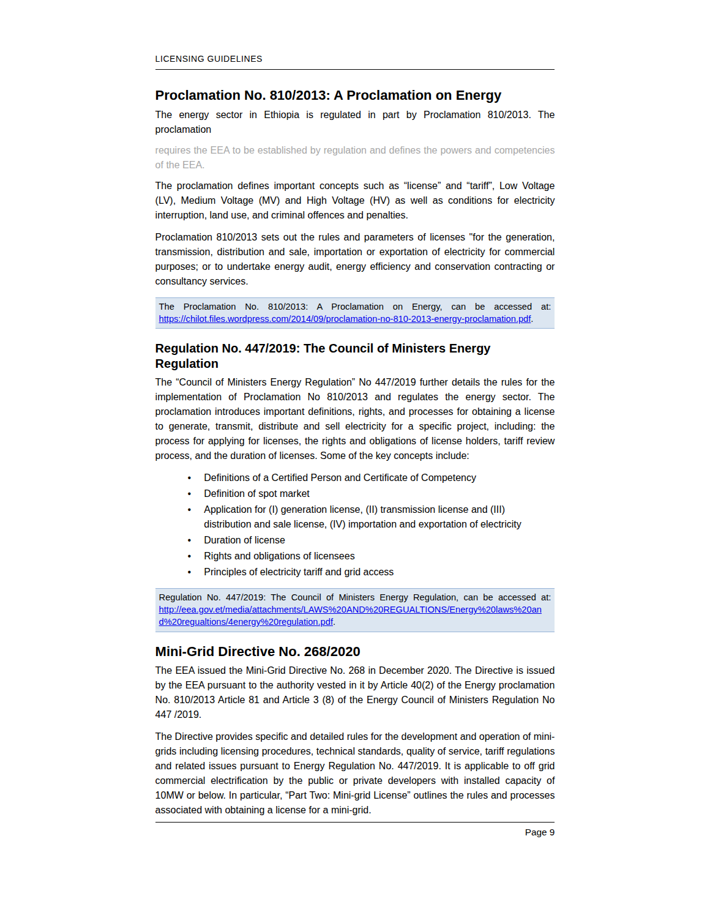LICENSING GUIDELINES
Proclamation No. 810/2013: A Proclamation on Energy
The energy sector in Ethiopia is regulated in part by Proclamation 810/2013. The proclamation
requires the EEA to be established by regulation and defines the powers and competencies of the EEA.
The proclamation defines important concepts such as “license” and “tariff”, Low Voltage (LV), Medium Voltage (MV) and High Voltage (HV) as well as conditions for electricity interruption, land use, and criminal offences and penalties.
Proclamation 810/2013 sets out the rules and parameters of licenses "for the generation, transmission, distribution and sale, importation or exportation of electricity for commercial purposes; or to undertake energy audit, energy efficiency and conservation contracting or consultancy services.
The Proclamation No. 810/2013: A Proclamation on Energy, can be accessed at: https://chilot.files.wordpress.com/2014/09/proclamation-no-810-2013-energy-proclamation.pdf.
Regulation No. 447/2019: The Council of Ministers Energy Regulation
The “Council of Ministers Energy Regulation” No 447/2019 further details the rules for the implementation of Proclamation No 810/2013 and regulates the energy sector. The proclamation introduces important definitions, rights, and processes for obtaining a license to generate, transmit, distribute and sell electricity for a specific project, including: the process for applying for licenses, the rights and obligations of license holders, tariff review process, and the duration of licenses. Some of the key concepts include:
Definitions of a Certified Person and Certificate of Competency
Definition of spot market
Application for (I) generation license, (II) transmission license and (III) distribution and sale license, (IV) importation and exportation of electricity
Duration of license
Rights and obligations of licensees
Principles of electricity tariff and grid access
Regulation No. 447/2019: The Council of Ministers Energy Regulation, can be accessed at: http://eea.gov.et/media/attachments/LAWS%20AND%20REGUALTIONS/Energy%20laws%20and%20regualtions/4energy%20regulation.pdf.
Mini-Grid Directive No. 268/2020
The EEA issued the Mini-Grid Directive No. 268 in December 2020. The Directive is issued by the EEA pursuant to the authority vested in it by Article 40(2) of the Energy proclamation No. 810/2013 Article 81 and Article 3 (8) of the Energy Council of Ministers Regulation No 447 /2019.
The Directive provides specific and detailed rules for the development and operation of mini-grids including licensing procedures, technical standards, quality of service, tariff regulations and related issues pursuant to Energy Regulation No. 447/2019. It is applicable to off grid commercial electrification by the public or private developers with installed capacity of 10MW or below. In particular, “Part Two: Mini-grid License” outlines the rules and processes associated with obtaining a license for a mini-grid.
Page 9